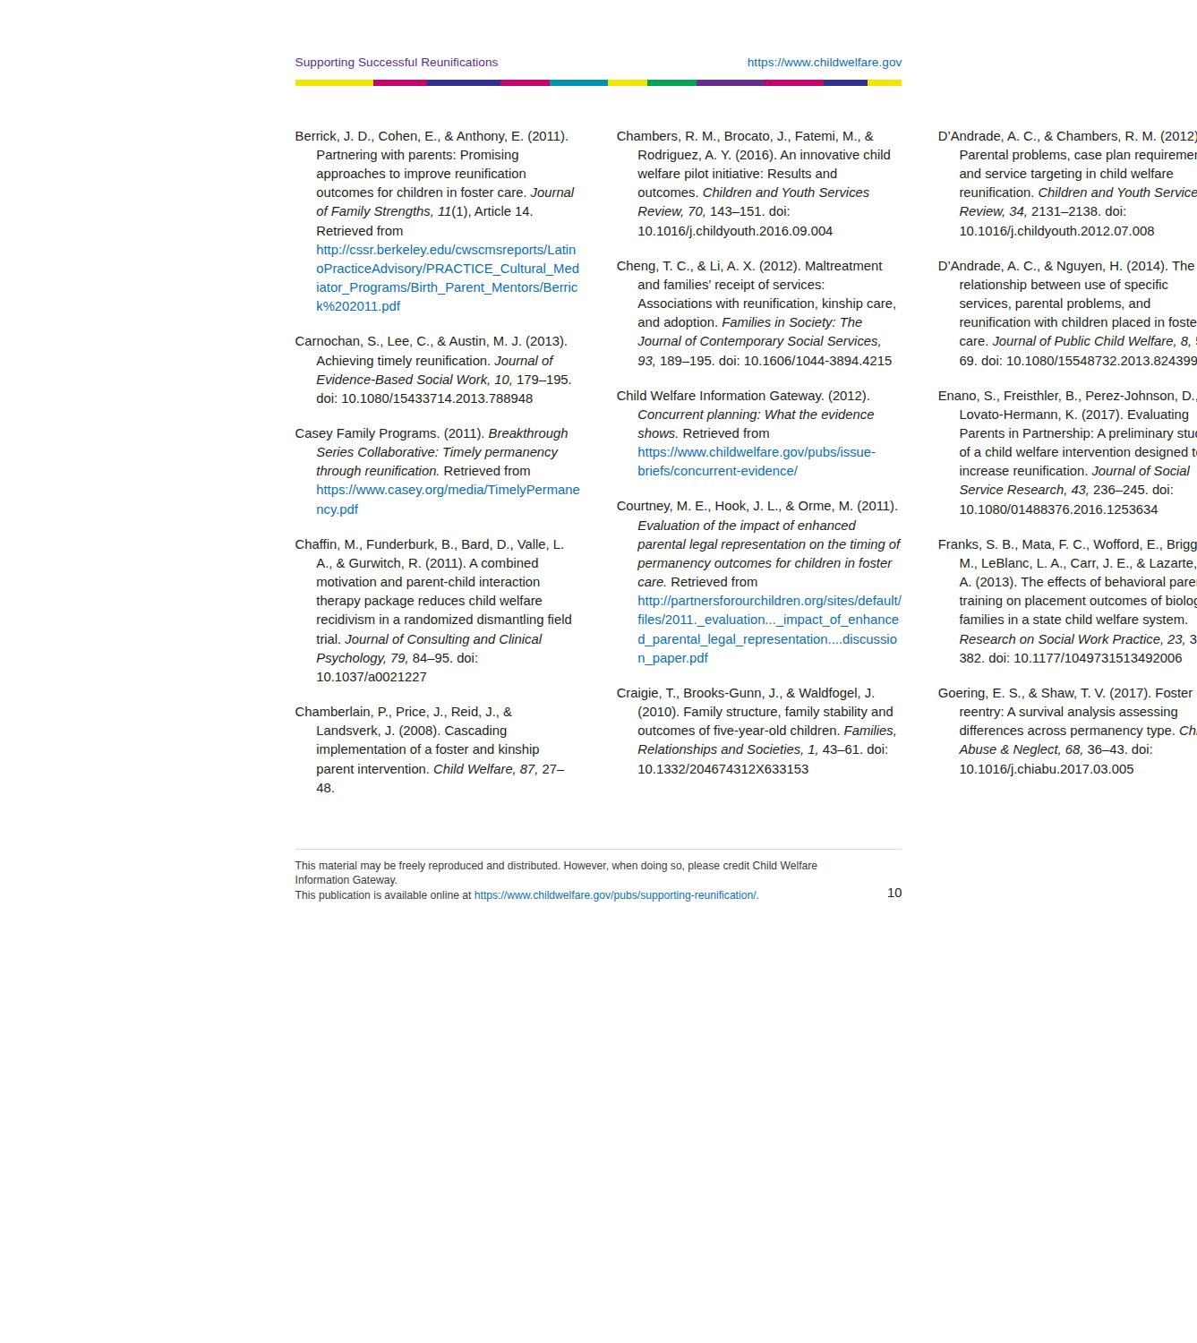Supporting Successful Reunifications
https://www.childwelfare.gov
Berrick, J. D., Cohen, E., & Anthony, E. (2011). Partnering with parents: Promising approaches to improve reunification outcomes for children in foster care. Journal of Family Strengths, 11(1), Article 14. Retrieved from http://cssr.berkeley.edu/cwscmsreports/LatinoPracticeAdvisory/PRACTICE_Cultural_Mediator_Programs/Birth_Parent_Mentors/Berrick%202011.pdf
Carnochan, S., Lee, C., & Austin, M. J. (2013). Achieving timely reunification. Journal of Evidence-Based Social Work, 10, 179–195. doi: 10.1080/15433714.2013.788948
Casey Family Programs. (2011). Breakthrough Series Collaborative: Timely permanency through reunification. Retrieved from https://www.casey.org/media/TimelyPermanency.pdf
Chaffin, M., Funderburk, B., Bard, D., Valle, L. A., & Gurwitch, R. (2011). A combined motivation and parent-child interaction therapy package reduces child welfare recidivism in a randomized dismantling field trial. Journal of Consulting and Clinical Psychology, 79, 84–95. doi: 10.1037/a0021227
Chamberlain, P., Price, J., Reid, J., & Landsverk, J. (2008). Cascading implementation of a foster and kinship parent intervention. Child Welfare, 87, 27–48.
Chambers, R. M., Brocato, J., Fatemi, M., & Rodriguez, A. Y. (2016). An innovative child welfare pilot initiative: Results and outcomes. Children and Youth Services Review, 70, 143–151. doi: 10.1016/j.childyouth.2016.09.004
Cheng, T. C., & Li, A. X. (2012). Maltreatment and families’ receipt of services: Associations with reunification, kinship care, and adoption. Families in Society: The Journal of Contemporary Social Services, 93, 189–195. doi: 10.1606/1044-3894.4215
Child Welfare Information Gateway. (2012). Concurrent planning: What the evidence shows. Retrieved from https://www.childwelfare.gov/pubs/issue-briefs/concurrent-evidence/
Courtney, M. E., Hook, J. L., & Orme, M. (2011). Evaluation of the impact of enhanced parental legal representation on the timing of permanency outcomes for children in foster care. Retrieved from http://partnersforourchildren.org/sites/default/files/2011._evaluation..._impact_of_enhanced_parental_legal_representation....discussion_paper.pdf
Craigie, T., Brooks-Gunn, J., & Waldfogel, J. (2010). Family structure, family stability and outcomes of five-year-old children. Families, Relationships and Societies, 1, 43–61. doi: 10.1332/204674312X633153
D’Andrade, A. C., & Chambers, R. M. (2012). Parental problems, case plan requirements, and service targeting in child welfare reunification. Children and Youth Services Review, 34, 2131–2138. doi: 10.1016/j.childyouth.2012.07.008
D’Andrade, A. C., & Nguyen, H. (2014). The relationship between use of specific services, parental problems, and reunification with children placed in foster care. Journal of Public Child Welfare, 8, 51–69. doi: 10.1080/15548732.2013.824399
Enano, S., Freisthler, B., Perez-Johnson, D., & Lovato-Hermann, K. (2017). Evaluating Parents in Partnership: A preliminary study of a child welfare intervention designed to increase reunification. Journal of Social Service Research, 43, 236–245. doi: 10.1080/01488376.2016.1253634
Franks, S. B., Mata, F. C., Wofford, E., Briggs, A. M., LeBlanc, L. A., Carr, J. E., & Lazarte, A. A. (2013). The effects of behavioral parent training on placement outcomes of biological families in a state child welfare system. Research on Social Work Practice, 23, 377–382. doi: 10.1177/1049731513492006
Goering, E. S., & Shaw, T. V. (2017). Foster care reentry: A survival analysis assessing differences across permanency type. Child Abuse & Neglect, 68, 36–43. doi: 10.1016/j.chiabu.2017.03.005
This material may be freely reproduced and distributed. However, when doing so, please credit Child Welfare Information Gateway.
This publication is available online at https://www.childwelfare.gov/pubs/supporting-reunification/.
10